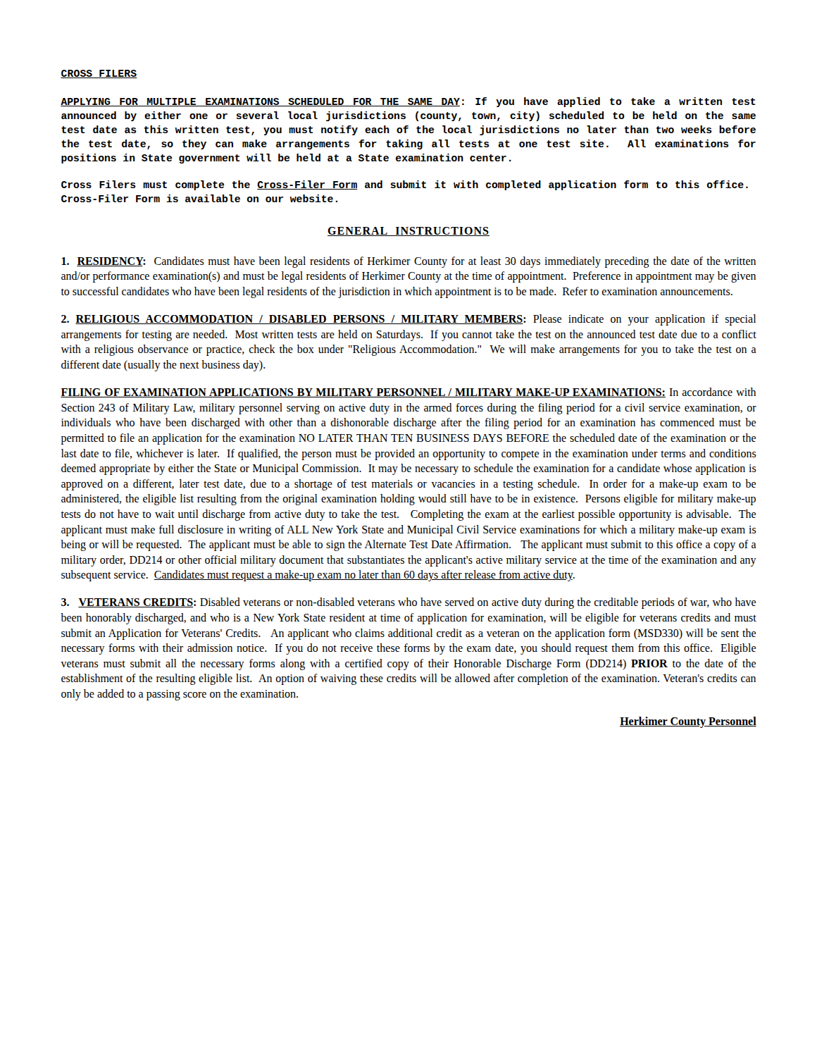CROSS FILERS
APPLYING FOR MULTIPLE EXAMINATIONS SCHEDULED FOR THE SAME DAY: If you have applied to take a written test announced by either one or several local jurisdictions (county, town, city) scheduled to be held on the same test date as this written test, you must notify each of the local jurisdictions no later than two weeks before the test date, so they can make arrangements for taking all tests at one test site. All examinations for positions in State government will be held at a State examination center.
Cross Filers must complete the Cross-Filer Form and submit it with completed application form to this office. Cross-Filer Form is available on our website.
GENERAL INSTRUCTIONS
1. RESIDENCY: Candidates must have been legal residents of Herkimer County for at least 30 days immediately preceding the date of the written and/or performance examination(s) and must be legal residents of Herkimer County at the time of appointment. Preference in appointment may be given to successful candidates who have been legal residents of the jurisdiction in which appointment is to be made. Refer to examination announcements.
2. RELIGIOUS ACCOMMODATION / DISABLED PERSONS / MILITARY MEMBERS: Please indicate on your application if special arrangements for testing are needed. Most written tests are held on Saturdays. If you cannot take the test on the announced test date due to a conflict with a religious observance or practice, check the box under "Religious Accommodation." We will make arrangements for you to take the test on a different date (usually the next business day).
FILING OF EXAMINATION APPLICATIONS BY MILITARY PERSONNEL / MILITARY MAKE-UP EXAMINATIONS: In accordance with Section 243 of Military Law, military personnel serving on active duty in the armed forces during the filing period for a civil service examination, or individuals who have been discharged with other than a dishonorable discharge after the filing period for an examination has commenced must be permitted to file an application for the examination NO LATER THAN TEN BUSINESS DAYS BEFORE the scheduled date of the examination or the last date to file, whichever is later. If qualified, the person must be provided an opportunity to compete in the examination under terms and conditions deemed appropriate by either the State or Municipal Commission. It may be necessary to schedule the examination for a candidate whose application is approved on a different, later test date, due to a shortage of test materials or vacancies in a testing schedule. In order for a make-up exam to be administered, the eligible list resulting from the original examination holding would still have to be in existence. Persons eligible for military make-up tests do not have to wait until discharge from active duty to take the test. Completing the exam at the earliest possible opportunity is advisable. The applicant must make full disclosure in writing of ALL New York State and Municipal Civil Service examinations for which a military make-up exam is being or will be requested. The applicant must be able to sign the Alternate Test Date Affirmation. The applicant must submit to this office a copy of a military order, DD214 or other official military document that substantiates the applicant's active military service at the time of the examination and any subsequent service. Candidates must request a make-up exam no later than 60 days after release from active duty.
3. VETERANS CREDITS: Disabled veterans or non-disabled veterans who have served on active duty during the creditable periods of war, who have been honorably discharged, and who is a New York State resident at time of application for examination, will be eligible for veterans credits and must submit an Application for Veterans' Credits. An applicant who claims additional credit as a veteran on the application form (MSD330) will be sent the necessary forms with their admission notice. If you do not receive these forms by the exam date, you should request them from this office. Eligible veterans must submit all the necessary forms along with a certified copy of their Honorable Discharge Form (DD214) PRIOR to the date of the establishment of the resulting eligible list. An option of waiving these credits will be allowed after completion of the examination. Veteran's credits can only be added to a passing score on the examination.
Herkimer County Personnel